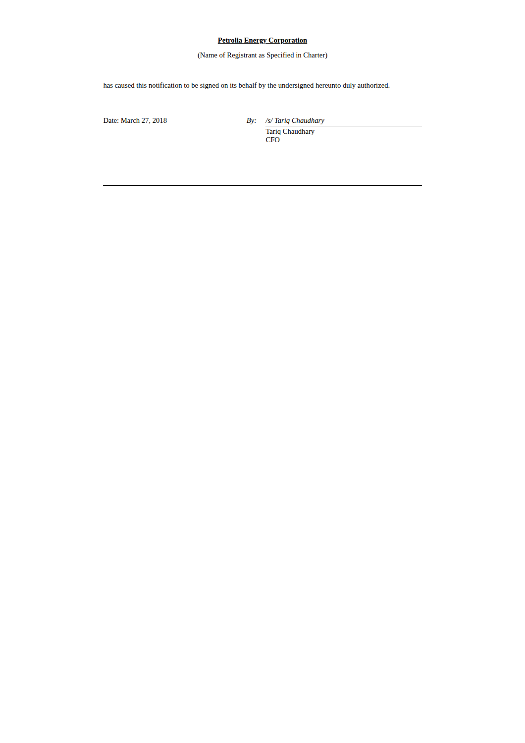Petrolia Energy Corporation
(Name of Registrant as Specified in Charter)
has caused this notification to be signed on its behalf by the undersigned hereunto duly authorized.
| Date: March 27, 2018 | By: | /s/ Tariq Chaudhary Tariq Chaudhary CFO |